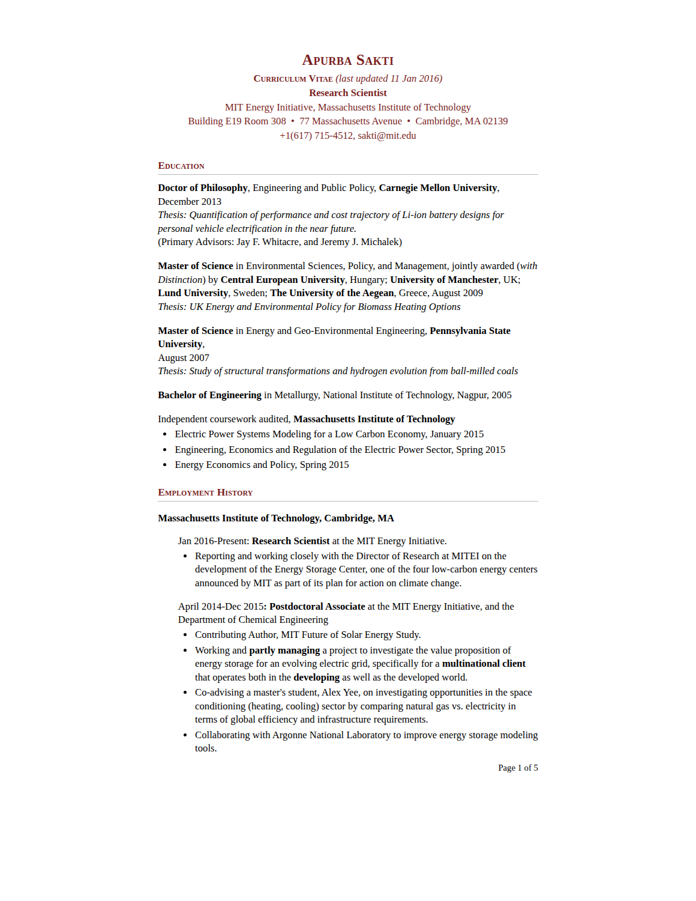Apurba Sakti
Curriculum Vitae (last updated 11 Jan 2016)
Research Scientist
MIT Energy Initiative, Massachusetts Institute of Technology
Building E19 Room 308 • 77 Massachusetts Avenue • Cambridge, MA 02139
+1(617) 715-4512, sakti@mit.edu
Education
Doctor of Philosophy, Engineering and Public Policy, Carnegie Mellon University, December 2013
Thesis: Quantification of performance and cost trajectory of Li-ion battery designs for personal vehicle electrification in the near future.
(Primary Advisors: Jay F. Whitacre, and Jeremy J. Michalek)
Master of Science in Environmental Sciences, Policy, and Management, jointly awarded (with
Distinction) by Central European University, Hungary; University of Manchester, UK; Lund University, Sweden; The University of the Aegean, Greece, August 2009
Thesis: UK Energy and Environmental Policy for Biomass Heating Options
Master of Science in Energy and Geo-Environmental Engineering, Pennsylvania State University,
August 2007
Thesis: Study of structural transformations and hydrogen evolution from ball-milled coals
Bachelor of Engineering in Metallurgy, National Institute of Technology, Nagpur, 2005
Independent coursework audited, Massachusetts Institute of Technology
Electric Power Systems Modeling for a Low Carbon Economy, January 2015
Engineering, Economics and Regulation of the Electric Power Sector, Spring 2015
Energy Economics and Policy, Spring 2015
Employment History
Massachusetts Institute of Technology, Cambridge, MA
Jan 2016-Present: Research Scientist at the MIT Energy Initiative.
Reporting and working closely with the Director of Research at MITEI on the development of the Energy Storage Center, one of the four low-carbon energy centers announced by MIT as part of its plan for action on climate change.
April 2014-Dec 2015: Postdoctoral Associate at the MIT Energy Initiative, and the Department of Chemical Engineering
Contributing Author, MIT Future of Solar Energy Study.
Working and partly managing a project to investigate the value proposition of energy storage for an evolving electric grid, specifically for a multinational client that operates both in the developing as well as the developed world.
Co-advising a master's student, Alex Yee, on investigating opportunities in the space conditioning (heating, cooling) sector by comparing natural gas vs. electricity in terms of global efficiency and infrastructure requirements.
Collaborating with Argonne National Laboratory to improve energy storage modeling tools.
Page 1 of 5